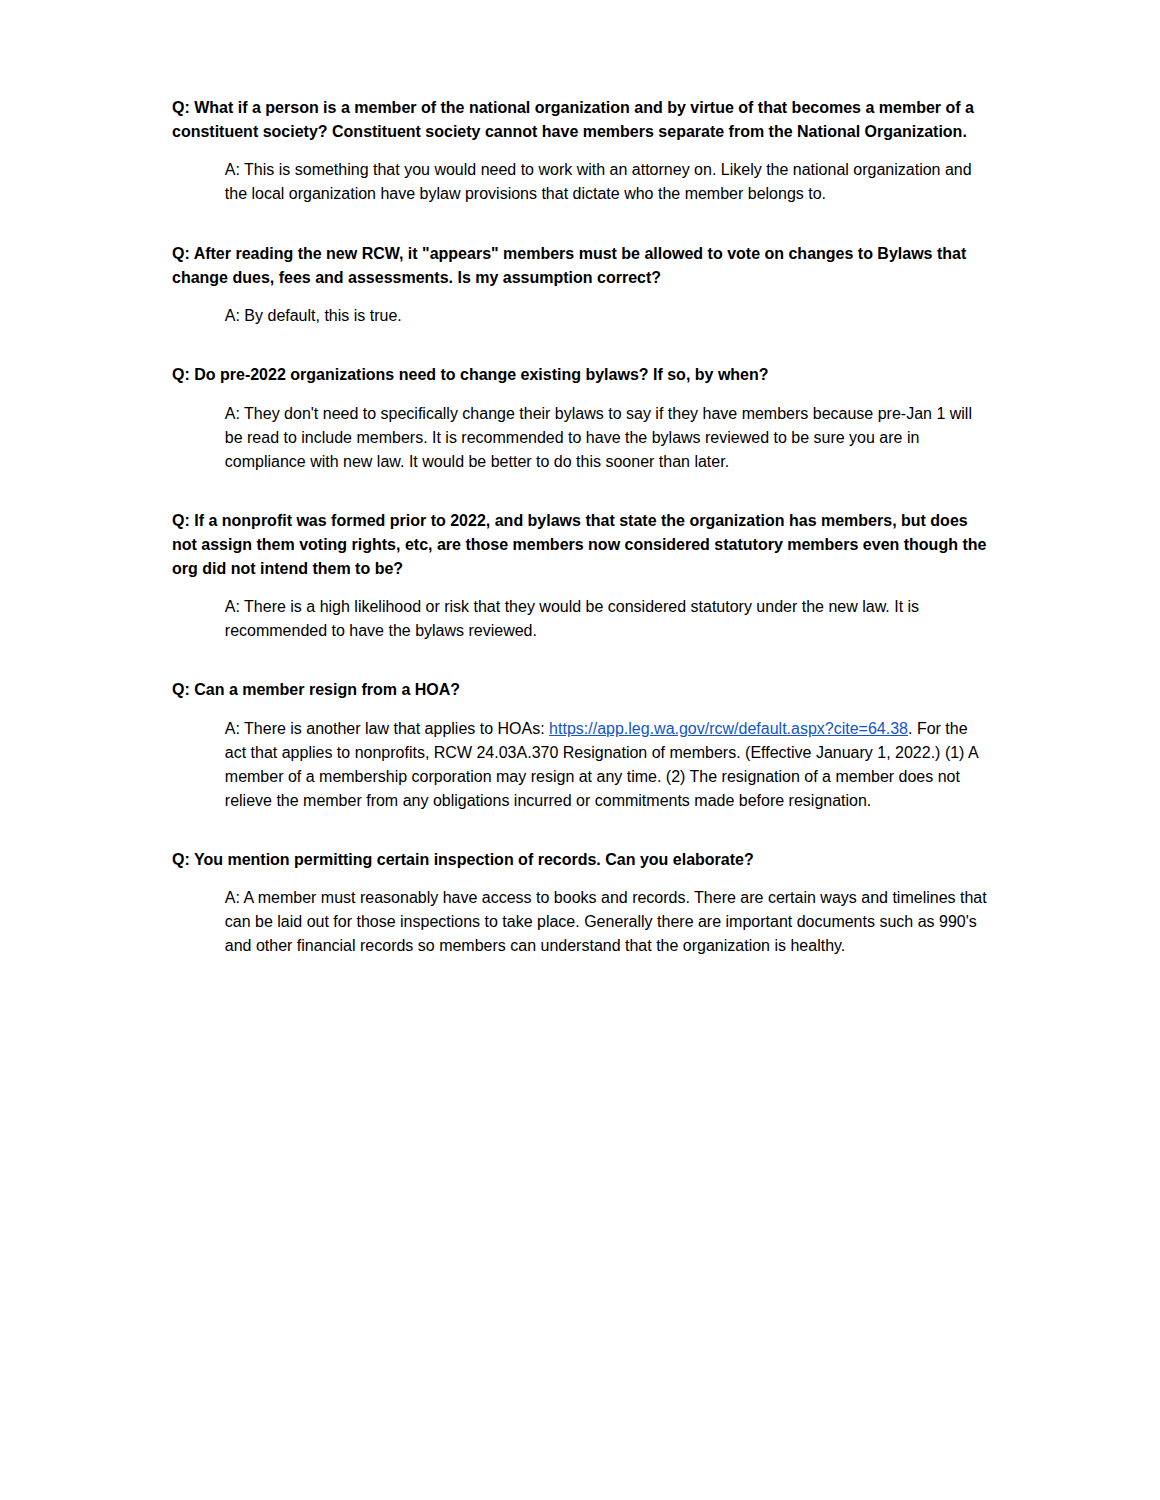Q: What if a person is a member of the national organization and by virtue of that becomes a member of a constituent society? Constituent society cannot have members separate from the National Organization.
A: This is something that you would need to work with an attorney on. Likely the national organization and the local organization have bylaw provisions that dictate who the member belongs to.
Q: After reading the new RCW, it "appears" members must be allowed to vote on changes to Bylaws that change dues, fees and assessments. Is my assumption correct?
A: By default, this is true.
Q: Do pre-2022 organizations need to change existing bylaws? If so, by when?
A: They don't need to specifically change their bylaws to say if they have members because pre-Jan 1 will be read to include members. It is recommended to have the bylaws reviewed to be sure you are in compliance with new law. It would be better to do this sooner than later.
Q: If a nonprofit was formed prior to 2022, and bylaws that state the organization has members, but does not assign them voting rights, etc, are those members now considered statutory members even though the org did not intend them to be?
A: There is a high likelihood or risk that they would be considered statutory under the new law. It is recommended to have the bylaws reviewed.
Q: Can a member resign from a HOA?
A: There is another law that applies to HOAs: https://app.leg.wa.gov/rcw/default.aspx?cite=64.38. For the act that applies to nonprofits, RCW 24.03A.370 Resignation of members. (Effective January 1, 2022.) (1) A member of a membership corporation may resign at any time. (2) The resignation of a member does not relieve the member from any obligations incurred or commitments made before resignation.
Q: You mention permitting certain inspection of records. Can you elaborate?
A: A member must reasonably have access to books and records. There are certain ways and timelines that can be laid out for those inspections to take place. Generally there are important documents such as 990's and other financial records so members can understand that the organization is healthy.